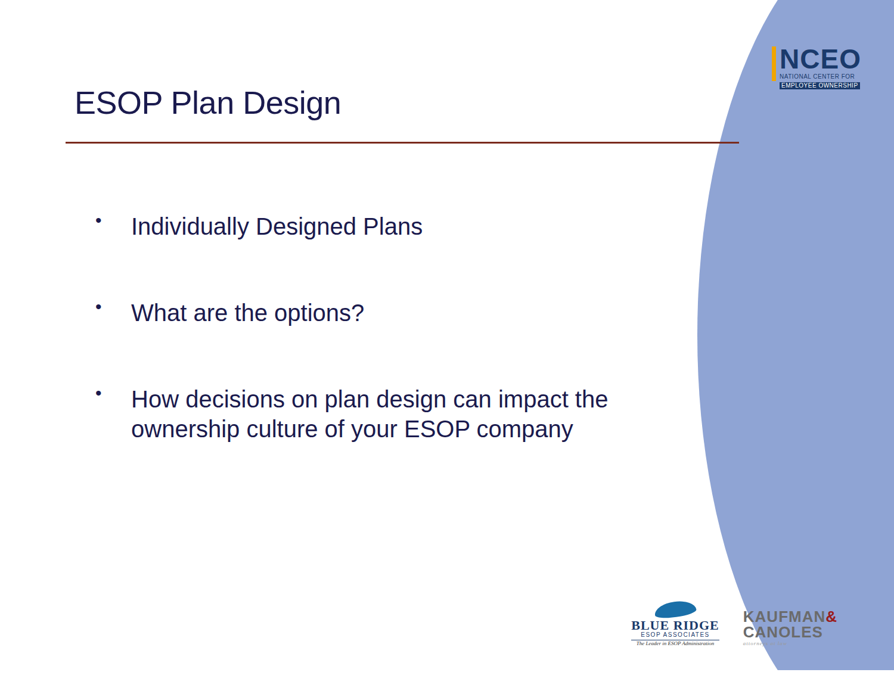NCEO
NATIONAL CENTER FOR
EMPLOYEE OWNERSHIP
ESOP Plan Design
Individually Designed Plans
What are the options?
How decisions on plan design can impact the ownership culture of your ESOP company
BLUE RIDGE
ESOP ASSOCIATES
The Leader in ESOP Administration
KAUFMAN&
CANOLES
attorneys at law